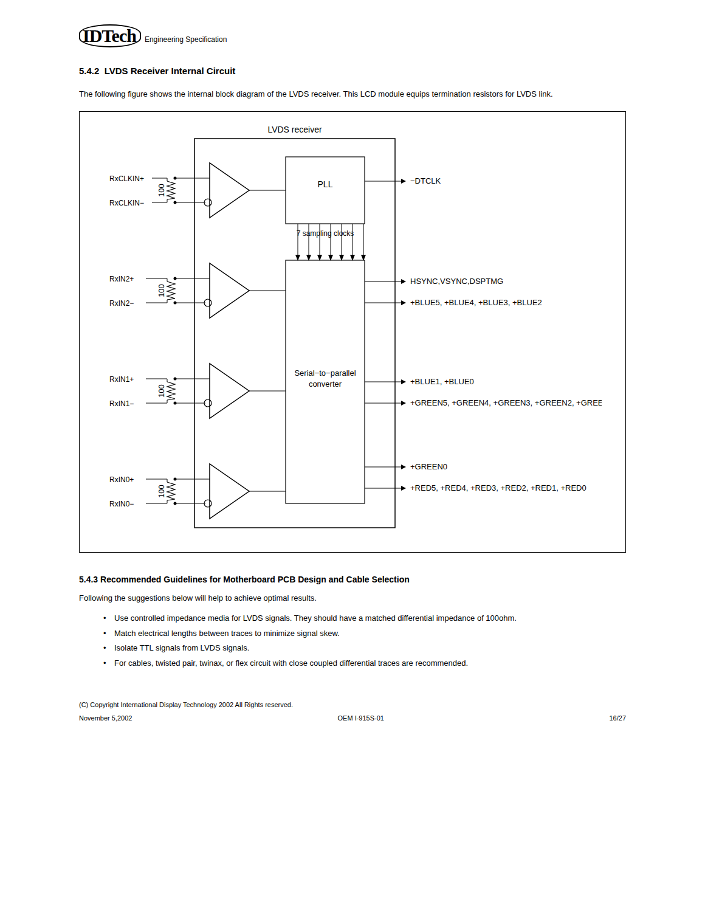IDTech
Engineering Specification
5.4.2 LVDS Receiver Internal Circuit
The following figure shows the internal block diagram of the LVDS receiver. This LCD module equips termination resistors for LVDS link.
LVDS receiver RxCLKIN+ RxCLKIN− 100 PLL −DTCLK 7 sampling clocks Serial−to−parallel converter RxIN2+ RxIN2− 100 HSYNC,VSYNC,DSPTMG +BLUE5, +BLUE4, +BLUE3, +BLUE2 RxIN1+ RxIN1− 100 +BLUE1, +BLUE0 +GREEN5, +GREEN4, +GREEN3, +GREEN2, +GREEN1 RxIN0+ RxIN0− 100 +GREEN0 +RED5, +RED4, +RED3, +RED2, +RED1, +RED0
5.4.3 Recommended Guidelines for Motherboard PCB Design and Cable Selection
Following the suggestions below will help to achieve optimal results.
Use controlled impedance media for LVDS signals. They should have a matched differential impedance of 100ohm.
Match electrical lengths between traces to minimize signal skew.
Isolate TTL signals from LVDS signals.
For cables, twisted pair, twinax, or flex circuit with close coupled differential traces are recommended.
(C) Copyright International Display Technology 2002 All Rights reserved.
November 5,2002
OEM I-915S-01
16/27